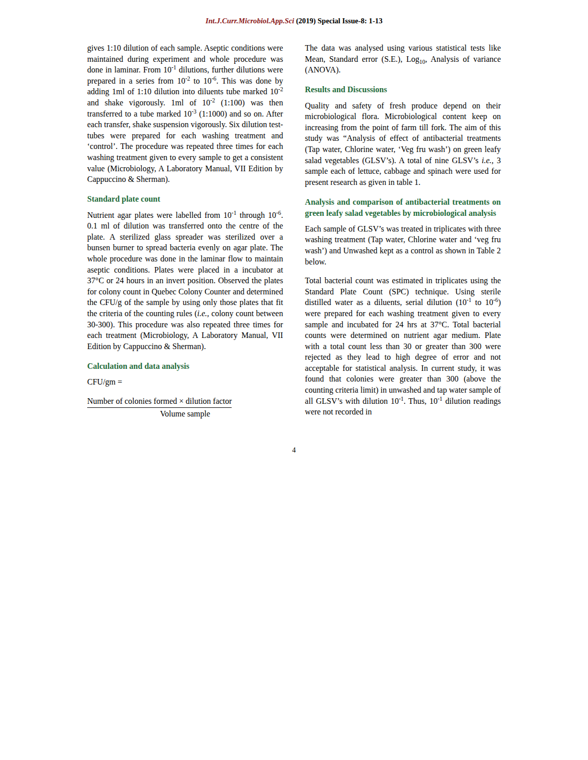Int.J.Curr.Microbiol.App.Sci (2019) Special Issue-8: 1-13
gives 1:10 dilution of each sample. Aseptic conditions were maintained during experiment and whole procedure was done in laminar. From 10-1 dilutions, further dilutions were prepared in a series from 10-2 to 10-6. This was done by adding 1ml of 1:10 dilution into diluents tube marked 10-2 and shake vigorously. 1ml of 10-2 (1:100) was then transferred to a tube marked 10-3 (1:1000) and so on. After each transfer, shake suspension vigorously. Six dilution test-tubes were prepared for each washing treatment and ‘control’. The procedure was repeated three times for each washing treatment given to every sample to get a consistent value (Microbiology, A Laboratory Manual, VII Edition by Cappuccino & Sherman).
Standard plate count
Nutrient agar plates were labelled from 10-1 through 10-6. 0.1 ml of dilution was transferred onto the centre of the plate. A sterilized glass spreader was sterilized over a bunsen burner to spread bacteria evenly on agar plate. The whole procedure was done in the laminar flow to maintain aseptic conditions. Plates were placed in a incubator at 37°C or 24 hours in an invert position. Observed the plates for colony count in Quebec Colony Counter and determined the CFU/g of the sample by using only those plates that fit the criteria of the counting rules (i.e., colony count between 30-300). This procedure was also repeated three times for each treatment (Microbiology, A Laboratory Manual, VII Edition by Cappuccino & Sherman).
Calculation and data analysis
CFU/gm =
Number of colonies formed × dilution factor Volume sample
The data was analysed using various statistical tests like Mean, Standard error (S.E.), Log10, Analysis of variance (ANOVA).
Results and Discussions
Quality and safety of fresh produce depend on their microbiological flora. Microbiological content keep on increasing from the point of farm till fork. The aim of this study was “Analysis of effect of antibacterial treatments (Tap water, Chlorine water, ‘Veg fru wash’) on green leafy salad vegetables (GLSV’s). A total of nine GLSV’s i.e., 3 sample each of lettuce, cabbage and spinach were used for present research as given in table 1.
Analysis and comparison of antibacterial treatments on green leafy salad vegetables by microbiological analysis
Each sample of GLSV’s was treated in triplicates with three washing treatment (Tap water, Chlorine water and ‘veg fru wash’) and Unwashed kept as a control as shown in Table 2 below.
Total bacterial count was estimated in triplicates using the Standard Plate Count (SPC) technique. Using sterile distilled water as a diluents, serial dilution (10-1 to 10-6) were prepared for each washing treatment given to every sample and incubated for 24 hrs at 37°C. Total bacterial counts were determined on nutrient agar medium. Plate with a total count less than 30 or greater than 300 were rejected as they lead to high degree of error and not acceptable for statistical analysis. In current study, it was found that colonies were greater than 300 (above the counting criteria limit) in unwashed and tap water sample of all GLSV’s with dilution 10-1. Thus, 10-1 dilution readings were not recorded in
4